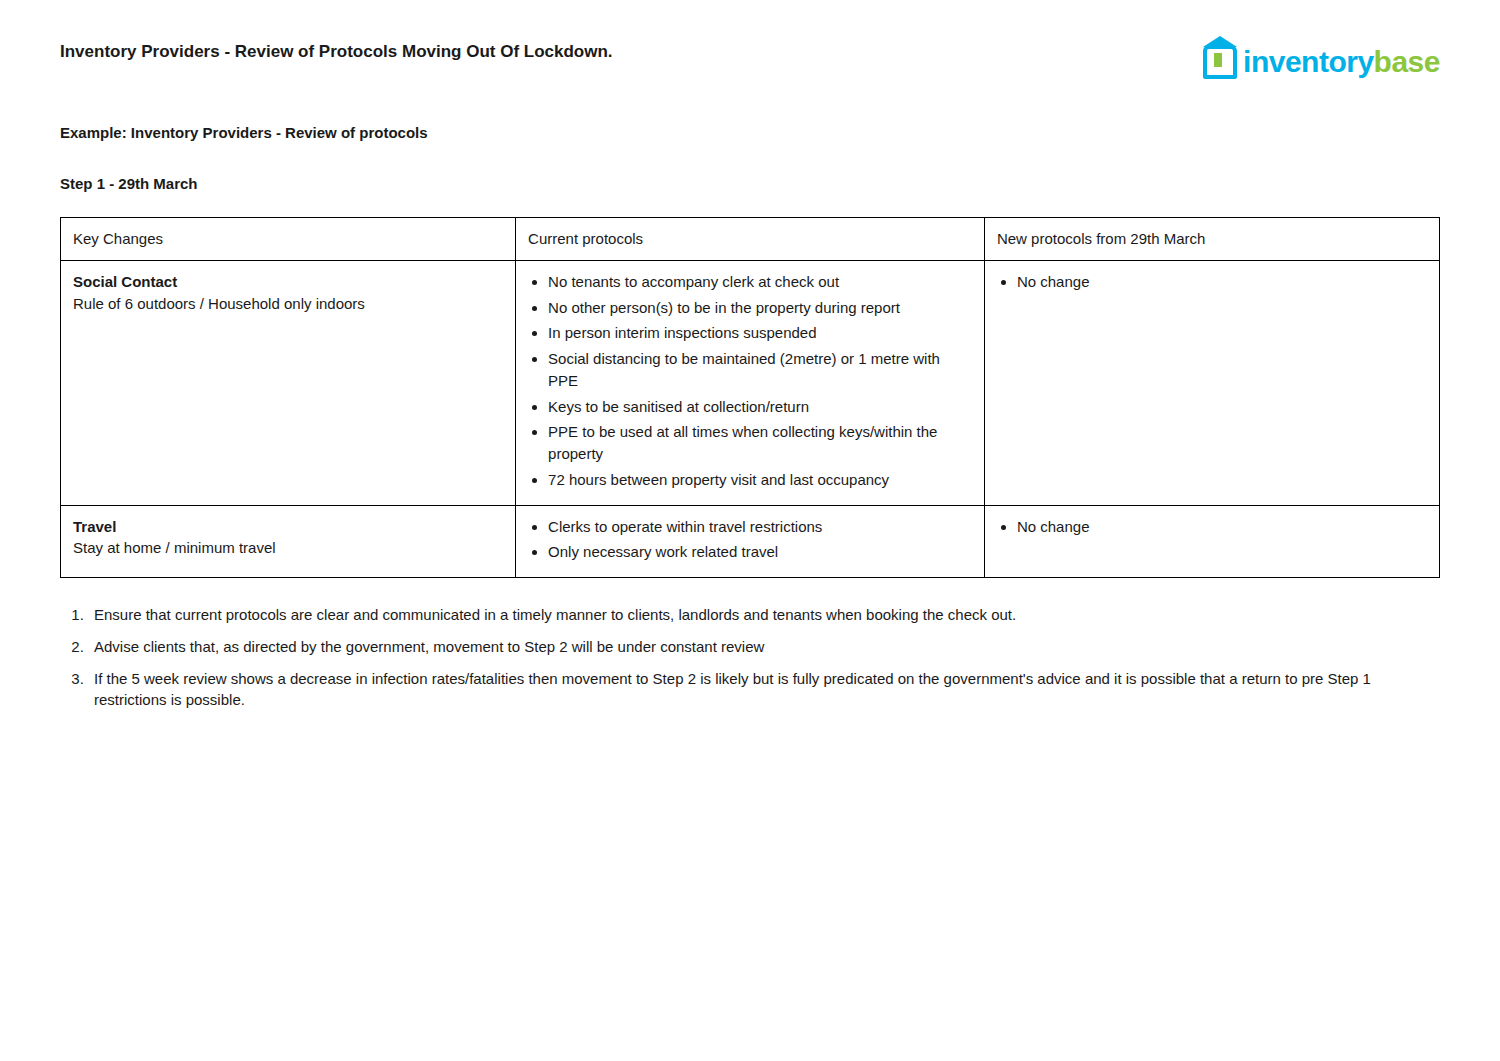Inventory Providers - Review of Protocols Moving Out Of Lockdown.
inventory base
Example: Inventory Providers - Review of protocols
Step 1 - 29th March
| Key Changes | Current protocols | New protocols from 29th March |
| --- | --- | --- |
| Social Contact Rule of 6 outdoors / Household only indoors | No tenants to accompany clerk at check out No other person(s) to be in the property during report In person interim inspections suspended Social distancing to be maintained (2metre) or 1 metre with PPE Keys to be sanitised at collection/return PPE to be used at all times when collecting keys/within the property 72 hours between property visit and last occupancy | No change |
| Travel Stay at home / minimum travel | Clerks to operate within travel restrictions Only necessary work related travel | No change |
Ensure that current protocols are clear and communicated in a timely manner to clients, landlords and tenants when booking the check out.
Advise clients that, as directed by the government, movement to Step 2 will be under constant review
If the 5 week review shows a decrease in infection rates/fatalities then movement to Step 2 is likely but is fully predicated on the government's advice and it is possible that a return to pre Step 1 restrictions is possible.